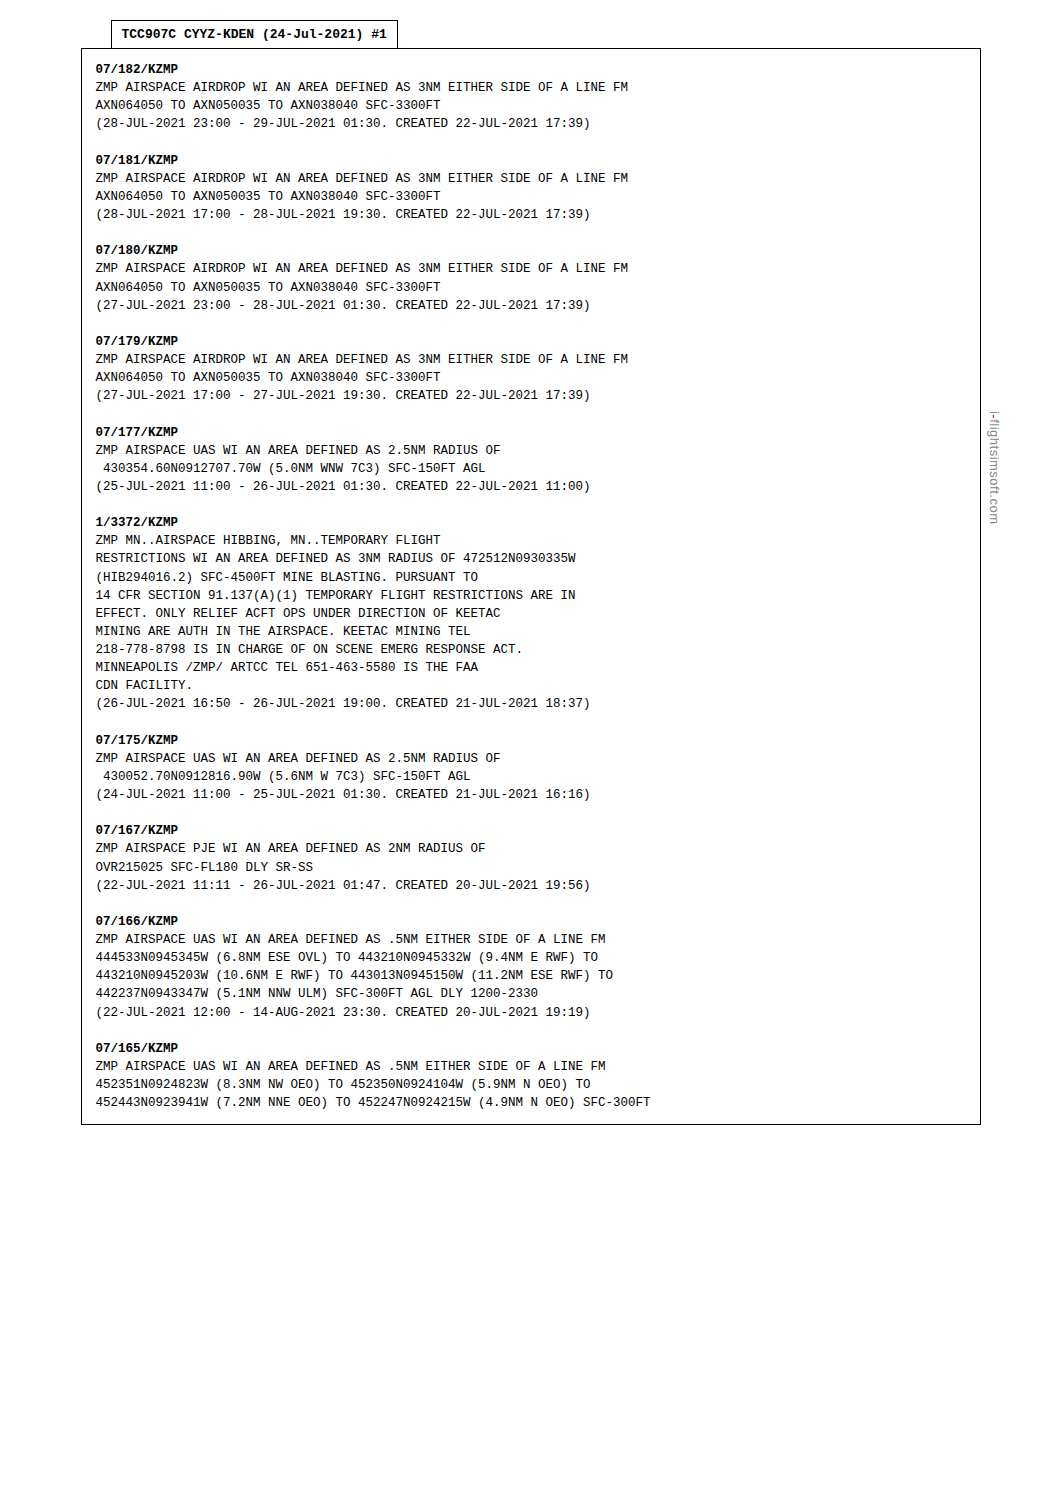TCC907C CYYZ-KDEN (24-Jul-2021) #1
07/182/KZMP ZMP AIRSPACE AIRDROP WI AN AREA DEFINED AS 3NM EITHER SIDE OF A LINE FM AXN064050 TO AXN050035 TO AXN038040 SFC-3300FT (28-JUL-2021 23:00 - 29-JUL-2021 01:30. CREATED 22-JUL-2021 17:39) 07/181/KZMP ZMP AIRSPACE AIRDROP WI AN AREA DEFINED AS 3NM EITHER SIDE OF A LINE FM AXN064050 TO AXN050035 TO AXN038040 SFC-3300FT (28-JUL-2021 17:00 - 28-JUL-2021 19:30. CREATED 22-JUL-2021 17:39) 07/180/KZMP ZMP AIRSPACE AIRDROP WI AN AREA DEFINED AS 3NM EITHER SIDE OF A LINE FM AXN064050 TO AXN050035 TO AXN038040 SFC-3300FT (27-JUL-2021 23:00 - 28-JUL-2021 01:30. CREATED 22-JUL-2021 17:39) 07/179/KZMP ZMP AIRSPACE AIRDROP WI AN AREA DEFINED AS 3NM EITHER SIDE OF A LINE FM AXN064050 TO AXN050035 TO AXN038040 SFC-3300FT (27-JUL-2021 17:00 - 27-JUL-2021 19:30. CREATED 22-JUL-2021 17:39) 07/177/KZMP ZMP AIRSPACE UAS WI AN AREA DEFINED AS 2.5NM RADIUS OF 430354.60N0912707.70W (5.0NM WNW 7C3) SFC-150FT AGL (25-JUL-2021 11:00 - 26-JUL-2021 01:30. CREATED 22-JUL-2021 11:00) 1/3372/KZMP ZMP MN..AIRSPACE HIBBING, MN..TEMPORARY FLIGHT RESTRICTIONS WI AN AREA DEFINED AS 3NM RADIUS OF 472512N0930335W (HIB294016.2) SFC-4500FT MINE BLASTING. PURSUANT TO 14 CFR SECTION 91.137(A)(1) TEMPORARY FLIGHT RESTRICTIONS ARE IN EFFECT. ONLY RELIEF ACFT OPS UNDER DIRECTION OF KEETAC MINING ARE AUTH IN THE AIRSPACE. KEETAC MINING TEL 218-778-8798 IS IN CHARGE OF ON SCENE EMERG RESPONSE ACT. MINNEAPOLIS /ZMP/ ARTCC TEL 651-463-5580 IS THE FAA CDN FACILITY. (26-JUL-2021 16:50 - 26-JUL-2021 19:00. CREATED 21-JUL-2021 18:37) 07/175/KZMP ZMP AIRSPACE UAS WI AN AREA DEFINED AS 2.5NM RADIUS OF 430052.70N0912816.90W (5.6NM W 7C3) SFC-150FT AGL (24-JUL-2021 11:00 - 25-JUL-2021 01:30. CREATED 21-JUL-2021 16:16) 07/167/KZMP ZMP AIRSPACE PJE WI AN AREA DEFINED AS 2NM RADIUS OF OVR215025 SFC-FL180 DLY SR-SS (22-JUL-2021 11:11 - 26-JUL-2021 01:47. CREATED 20-JUL-2021 19:56) 07/166/KZMP ZMP AIRSPACE UAS WI AN AREA DEFINED AS .5NM EITHER SIDE OF A LINE FM 444533N0945345W (6.8NM ESE OVL) TO 443210N0945332W (9.4NM E RWF) TO 443210N0945203W (10.6NM E RWF) TO 443013N0945150W (11.2NM ESE RWF) TO 442237N0943347W (5.1NM NNW ULM) SFC-300FT AGL DLY 1200-2330 (22-JUL-2021 12:00 - 14-AUG-2021 23:30. CREATED 20-JUL-2021 19:19) 07/165/KZMP ZMP AIRSPACE UAS WI AN AREA DEFINED AS .5NM EITHER SIDE OF A LINE FM 452351N0924823W (8.3NM NW OEO) TO 452350N0924104W (5.9NM N OEO) TO 452443N0923941W (7.2NM NNE OEO) TO 452247N0924215W (4.9NM N OEO) SFC-300FT
i-flightsimsoft.com